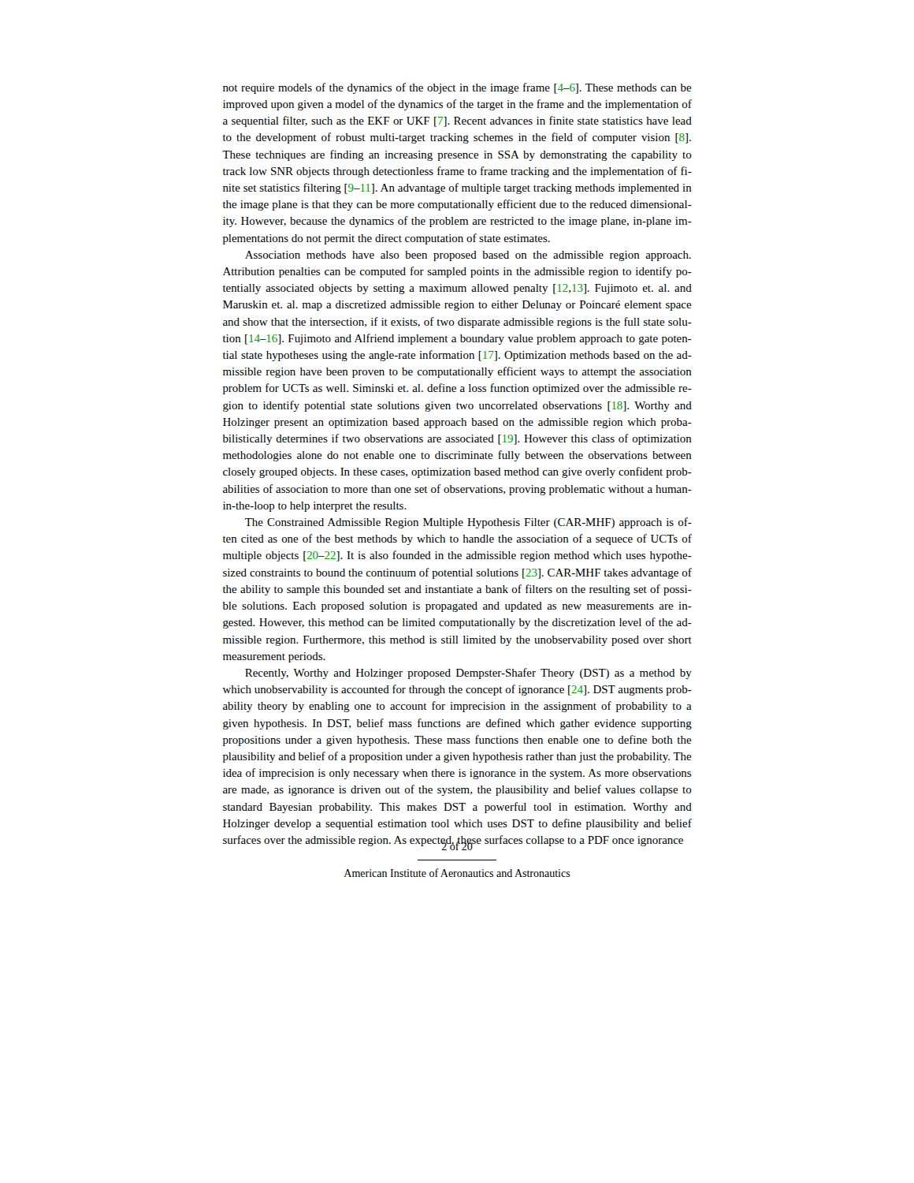not require models of the dynamics of the object in the image frame [4–6]. These methods can be improved upon given a model of the dynamics of the target in the frame and the implementation of a sequential filter, such as the EKF or UKF [7]. Recent advances in finite state statistics have lead to the development of robust multi-target tracking schemes in the field of computer vision [8]. These techniques are finding an increasing presence in SSA by demonstrating the capability to track low SNR objects through detectionless frame to frame tracking and the implementation of finite set statistics filtering [9–11]. An advantage of multiple target tracking methods implemented in the image plane is that they can be more computationally efficient due to the reduced dimensionality. However, because the dynamics of the problem are restricted to the image plane, in-plane implementations do not permit the direct computation of state estimates.
Association methods have also been proposed based on the admissible region approach. Attribution penalties can be computed for sampled points in the admissible region to identify potentially associated objects by setting a maximum allowed penalty [12,13]. Fujimoto et. al. and Maruskin et. al. map a discretized admissible region to either Delunay or Poincaré element space and show that the intersection, if it exists, of two disparate admissible regions is the full state solution [14–16]. Fujimoto and Alfriend implement a boundary value problem approach to gate potential state hypotheses using the angle-rate information [17]. Optimization methods based on the admissible region have been proven to be computationally efficient ways to attempt the association problem for UCTs as well. Siminski et. al. define a loss function optimized over the admissible region to identify potential state solutions given two uncorrelated observations [18]. Worthy and Holzinger present an optimization based approach based on the admissible region which probabilistically determines if two observations are associated [19]. However this class of optimization methodologies alone do not enable one to discriminate fully between the observations between closely grouped objects. In these cases, optimization based method can give overly confident probabilities of association to more than one set of observations, proving problematic without a human-in-the-loop to help interpret the results.
The Constrained Admissible Region Multiple Hypothesis Filter (CAR-MHF) approach is often cited as one of the best methods by which to handle the association of a sequece of UCTs of multiple objects [20–22]. It is also founded in the admissible region method which uses hypothesized constraints to bound the continuum of potential solutions [23]. CAR-MHF takes advantage of the ability to sample this bounded set and instantiate a bank of filters on the resulting set of possible solutions. Each proposed solution is propagated and updated as new measurements are ingested. However, this method can be limited computationally by the discretization level of the admissible region. Furthermore, this method is still limited by the unobservability posed over short measurement periods.
Recently, Worthy and Holzinger proposed Dempster-Shafer Theory (DST) as a method by which unobservability is accounted for through the concept of ignorance [24]. DST augments probability theory by enabling one to account for imprecision in the assignment of probability to a given hypothesis. In DST, belief mass functions are defined which gather evidence supporting propositions under a given hypothesis. These mass functions then enable one to define both the plausibility and belief of a proposition under a given hypothesis rather than just the probability. The idea of imprecision is only necessary when there is ignorance in the system. As more observations are made, as ignorance is driven out of the system, the plausibility and belief values collapse to standard Bayesian probability. This makes DST a powerful tool in estimation. Worthy and Holzinger develop a sequential estimation tool which uses DST to define plausibility and belief surfaces over the admissible region. As expected, these surfaces collapse to a PDF once ignorance
2 of 20
American Institute of Aeronautics and Astronautics